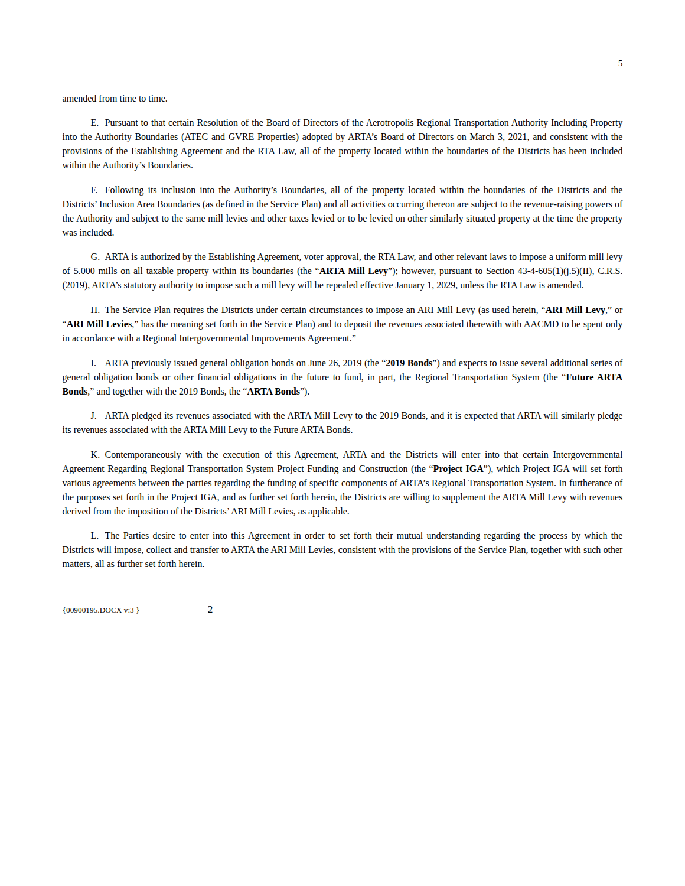5
amended from time to time.
E. Pursuant to that certain Resolution of the Board of Directors of the Aerotropolis Regional Transportation Authority Including Property into the Authority Boundaries (ATEC and GVRE Properties) adopted by ARTA’s Board of Directors on March 3, 2021, and consistent with the provisions of the Establishing Agreement and the RTA Law, all of the property located within the boundaries of the Districts has been included within the Authority’s Boundaries.
F. Following its inclusion into the Authority’s Boundaries, all of the property located within the boundaries of the Districts and the Districts’ Inclusion Area Boundaries (as defined in the Service Plan) and all activities occurring thereon are subject to the revenue-raising powers of the Authority and subject to the same mill levies and other taxes levied or to be levied on other similarly situated property at the time the property was included.
G. ARTA is authorized by the Establishing Agreement, voter approval, the RTA Law, and other relevant laws to impose a uniform mill levy of 5.000 mills on all taxable property within its boundaries (the “ARTA Mill Levy”); however, pursuant to Section 43-4-605(1)(j.5)(II), C.R.S. (2019), ARTA’s statutory authority to impose such a mill levy will be repealed effective January 1, 2029, unless the RTA Law is amended.
H. The Service Plan requires the Districts under certain circumstances to impose an ARI Mill Levy (as used herein, “ARI Mill Levy,” or “ARI Mill Levies,” has the meaning set forth in the Service Plan) and to deposit the revenues associated therewith with AACMD to be spent only in accordance with a Regional Intergovernmental Improvements Agreement.”
I. ARTA previously issued general obligation bonds on June 26, 2019 (the “2019 Bonds”) and expects to issue several additional series of general obligation bonds or other financial obligations in the future to fund, in part, the Regional Transportation System (the “Future ARTA Bonds,” and together with the 2019 Bonds, the “ARTA Bonds”).
J. ARTA pledged its revenues associated with the ARTA Mill Levy to the 2019 Bonds, and it is expected that ARTA will similarly pledge its revenues associated with the ARTA Mill Levy to the Future ARTA Bonds.
K. Contemporaneously with the execution of this Agreement, ARTA and the Districts will enter into that certain Intergovernmental Agreement Regarding Regional Transportation System Project Funding and Construction (the “Project IGA”), which Project IGA will set forth various agreements between the parties regarding the funding of specific components of ARTA’s Regional Transportation System. In furtherance of the purposes set forth in the Project IGA, and as further set forth herein, the Districts are willing to supplement the ARTA Mill Levy with revenues derived from the imposition of the Districts’ ARI Mill Levies, as applicable.
L. The Parties desire to enter into this Agreement in order to set forth their mutual understanding regarding the process by which the Districts will impose, collect and transfer to ARTA the ARI Mill Levies, consistent with the provisions of the Service Plan, together with such other matters, all as further set forth herein.
{00900195.DOCX v:3 } 2